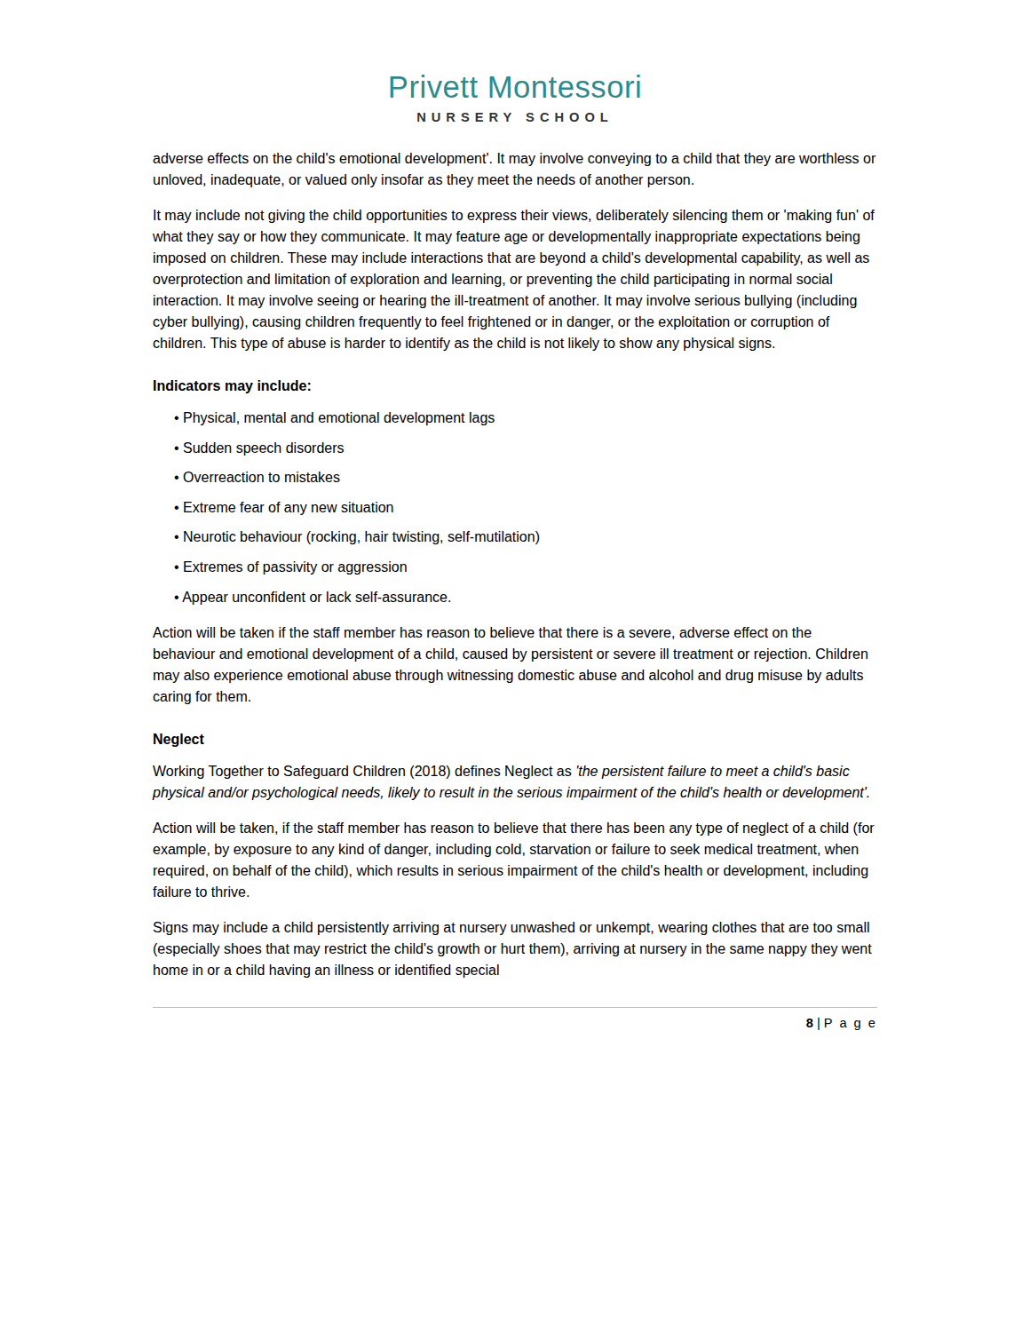Privett Montessori
NURSERY SCHOOL
adverse effects on the child's emotional development'. It may involve conveying to a child that they are worthless or unloved, inadequate, or valued only insofar as they meet the needs of another person.
It may include not giving the child opportunities to express their views, deliberately silencing them or 'making fun' of what they say or how they communicate. It may feature age or developmentally inappropriate expectations being imposed on children. These may include interactions that are beyond a child's developmental capability, as well as overprotection and limitation of exploration and learning, or preventing the child participating in normal social interaction. It may involve seeing or hearing the ill-treatment of another. It may involve serious bullying (including cyber bullying), causing children frequently to feel frightened or in danger, or the exploitation or corruption of children. This type of abuse is harder to identify as the child is not likely to show any physical signs.
Indicators may include:
Physical, mental and emotional development lags
Sudden speech disorders
Overreaction to mistakes
Extreme fear of any new situation
Neurotic behaviour (rocking, hair twisting, self-mutilation)
Extremes of passivity or aggression
Appear unconfident or lack self-assurance.
Action will be taken if the staff member has reason to believe that there is a severe, adverse effect on the behaviour and emotional development of a child, caused by persistent or severe ill treatment or rejection. Children may also experience emotional abuse through witnessing domestic abuse and alcohol and drug misuse by adults caring for them.
Neglect
Working Together to Safeguard Children (2018) defines Neglect as 'the persistent failure to meet a child's basic physical and/or psychological needs, likely to result in the serious impairment of the child's health or development'.
Action will be taken, if the staff member has reason to believe that there has been any type of neglect of a child (for example, by exposure to any kind of danger, including cold, starvation or failure to seek medical treatment, when required, on behalf of the child), which results in serious impairment of the child's health or development, including failure to thrive.
Signs may include a child persistently arriving at nursery unwashed or unkempt, wearing clothes that are too small (especially shoes that may restrict the child's growth or hurt them), arriving at nursery in the same nappy they went home in or a child having an illness or identified special
8 | P a g e